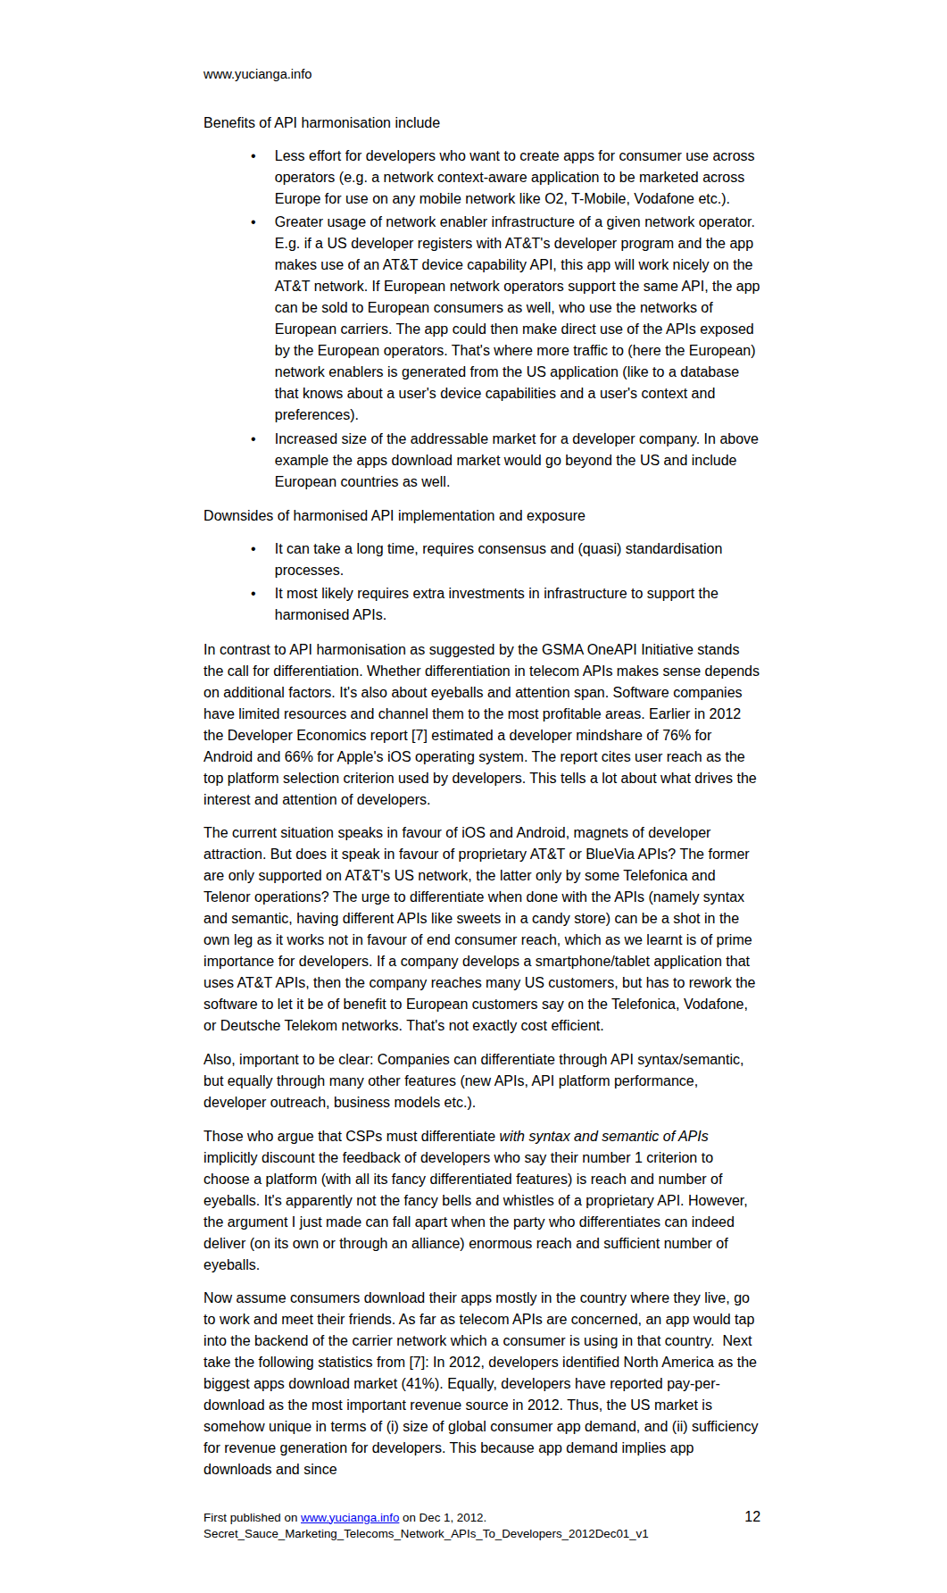www.yucianga.info
Benefits of API harmonisation include
Less effort for developers who want to create apps for consumer use across operators (e.g. a network context-aware application to be marketed across Europe for use on any mobile network like O2, T-Mobile, Vodafone etc.).
Greater usage of network enabler infrastructure of a given network operator. E.g. if a US developer registers with AT&T's developer program and the app makes use of an AT&T device capability API, this app will work nicely on the AT&T network. If European network operators support the same API, the app can be sold to European consumers as well, who use the networks of European carriers. The app could then make direct use of the APIs exposed by the European operators. That's where more traffic to (here the European) network enablers is generated from the US application (like to a database that knows about a user's device capabilities and a user's context and preferences).
Increased size of the addressable market for a developer company. In above example the apps download market would go beyond the US and include European countries as well.
Downsides of harmonised API implementation and exposure
It can take a long time, requires consensus and (quasi) standardisation processes.
It most likely requires extra investments in infrastructure to support the harmonised APIs.
In contrast to API harmonisation as suggested by the GSMA OneAPI Initiative stands the call for differentiation. Whether differentiation in telecom APIs makes sense depends on additional factors. It's also about eyeballs and attention span. Software companies have limited resources and channel them to the most profitable areas. Earlier in 2012 the Developer Economics report [7] estimated a developer mindshare of 76% for Android and 66% for Apple's iOS operating system. The report cites user reach as the top platform selection criterion used by developers. This tells a lot about what drives the interest and attention of developers.
The current situation speaks in favour of iOS and Android, magnets of developer attraction. But does it speak in favour of proprietary AT&T or BlueVia APIs? The former are only supported on AT&T's US network, the latter only by some Telefonica and Telenor operations? The urge to differentiate when done with the APIs (namely syntax and semantic, having different APIs like sweets in a candy store) can be a shot in the own leg as it works not in favour of end consumer reach, which as we learnt is of prime importance for developers. If a company develops a smartphone/tablet application that uses AT&T APIs, then the company reaches many US customers, but has to rework the software to let it be of benefit to European customers say on the Telefonica, Vodafone, or Deutsche Telekom networks. That's not exactly cost efficient.
Also, important to be clear: Companies can differentiate through API syntax/semantic, but equally through many other features (new APIs, API platform performance, developer outreach, business models etc.).
Those who argue that CSPs must differentiate with syntax and semantic of APIs implicitly discount the feedback of developers who say their number 1 criterion to choose a platform (with all its fancy differentiated features) is reach and number of eyeballs. It's apparently not the fancy bells and whistles of a proprietary API. However, the argument I just made can fall apart when the party who differentiates can indeed deliver (on its own or through an alliance) enormous reach and sufficient number of eyeballs.
Now assume consumers download their apps mostly in the country where they live, go to work and meet their friends. As far as telecom APIs are concerned, an app would tap into the backend of the carrier network which a consumer is using in that country. Next take the following statistics from [7]: In 2012, developers identified North America as the biggest apps download market (41%). Equally, developers have reported pay-per-download as the most important revenue source in 2012. Thus, the US market is somehow unique in terms of (i) size of global consumer app demand, and (ii) sufficiency for revenue generation for developers. This because app demand implies app downloads and since
First published on www.yucianga.info on Dec 1, 2012.
Secret_Sauce_Marketing_Telecoms_Network_APIs_To_Developers_2012Dec01_v1
12